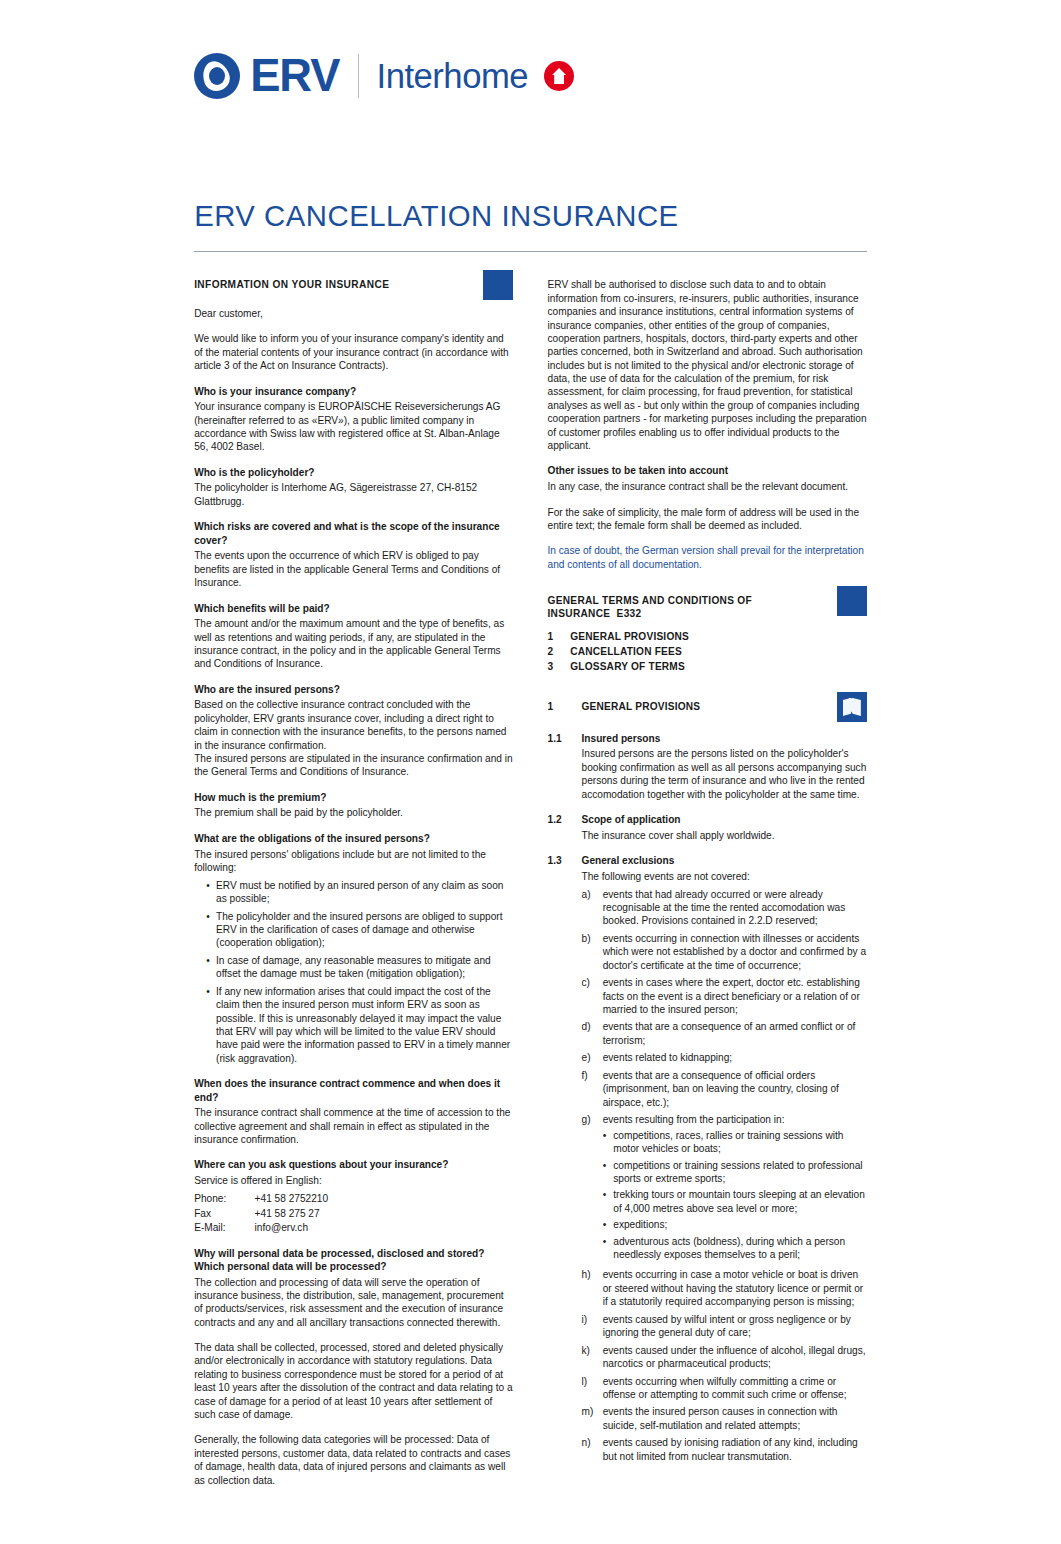ERV
Interhome
ERV Cancellation Insurance
Information on your insurance
Dear customer,
We would like to inform you of your insurance company's identity and of the material contents of your insurance contract (in accordance with article 3 of the Act on Insurance Contracts).
Who is your insurance company?
Your insurance company is EUROPÄISCHE Reiseversicherungs AG (hereinafter referred to as «ERV»), a public limited company in accordance with Swiss law with registered office at St. Alban-Anlage 56, 4002 Basel.
Who is the policyholder?
The policyholder is Interhome AG, Sägereistrasse 27, CH-8152 Glattbrugg.
Which risks are covered and what is the scope of the insurance cover?
The events upon the occurrence of which ERV is obliged to pay benefits are listed in the applicable General Terms and Conditions of Insurance.
Which benefits will be paid?
The amount and/or the maximum amount and the type of benefits, as well as retentions and waiting periods, if any, are stipulated in the insurance contract, in the policy and in the applicable General Terms and Conditions of Insurance.
Who are the insured persons?
Based on the collective insurance contract concluded with the policyholder, ERV grants insurance cover, including a direct right to claim in connection with the insurance benefits, to the persons named in the insurance confirmation.
The insured persons are stipulated in the insurance confirmation and in the General Terms and Conditions of Insurance.
How much is the premium?
The premium shall be paid by the policyholder.
What are the obligations of the insured persons?
The insured persons' obligations include but are not limited to the following:
ERV must be notified by an insured person of any claim as soon as possible;
The policyholder and the insured persons are obliged to support ERV in the clarification of cases of damage and otherwise (cooperation obligation);
In case of damage, any reasonable measures to mitigate and offset the damage must be taken (mitigation obligation);
If any new information arises that could impact the cost of the claim then the insured person must inform ERV as soon as possible. If this is unreasonably delayed it may impact the value that ERV will pay which will be limited to the value ERV should have paid were the information passed to ERV in a timely manner (risk aggravation).
When does the insurance contract commence and when does it end?
The insurance contract shall commence at the time of accession to the collective agreement and shall remain in effect as stipulated in the insurance confirmation.
Where can you ask questions about your insurance?
Service is offered in English:
Phone:
+41 58 2752210
Fax
+41 58 275 27
E-Mail:
info@erv.ch
Why will personal data be processed, disclosed and stored?
Which personal data will be processed?
The collection and processing of data will serve the operation of insurance business, the distribution, sale, management, procurement of products/services, risk assessment and the execution of insurance contracts and any and all ancillary transactions connected therewith.
The data shall be collected, processed, stored and deleted physically and/or electronically in accordance with statutory regulations. Data relating to business correspondence must be stored for a period of at least 10 years after the dissolution of the contract and data relating to a case of damage for a period of at least 10 years after settlement of such case of damage.
Generally, the following data categories will be processed: Data of interested persons, customer data, data related to contracts and cases of damage, health data, data of injured persons and claimants as well as collection data.
ERV shall be authorised to disclose such data to and to obtain information from co-insurers, re-insurers, public authorities, insurance companies and insurance institutions, central information systems of insurance companies, other entities of the group of companies, cooperation partners, hospitals, doctors, third-party experts and other parties concerned, both in Switzerland and abroad. Such authorisation includes but is not limited to the physical and/or electronic storage of data, the use of data for the calculation of the premium, for risk assessment, for claim processing, for fraud prevention, for statistical analyses as well as - but only within the group of companies including cooperation partners - for marketing purposes including the preparation of customer profiles enabling us to offer individual products to the applicant.
Other issues to be taken into account
In any case, the insurance contract shall be the relevant document.
For the sake of simplicity, the male form of address will be used in the entire text; the female form shall be deemed as included.
In case of doubt, the German version shall prevail for the interpretation and contents of all documentation.
General terms and conditions of insurance E332
1
General provisions
2
Cancellation fees
3
Glossary of terms
1
General provisions
1.1
Insured persons
Insured persons are the persons listed on the policyholder's booking confirmation as well as all persons accompanying such persons during the term of insurance and who live in the rented accomodation together with the policyholder at the same time.
1.2
Scope of application
The insurance cover shall apply worldwide.
1.3
General exclusions
The following events are not covered:
a) events that had already occurred or were already recognisable at the time the rented accomodation was booked. Provisions contained in 2.2.D reserved;
b) events occurring in connection with illnesses or accidents which were not established by a doctor and confirmed by a doctor's certificate at the time of occurrence;
c) events in cases where the expert, doctor etc. establishing facts on the event is a direct beneficiary or a relation of or married to the insured person;
d) events that are a consequence of an armed conflict or of terrorism;
e) events related to kidnapping;
f) events that are a consequence of official orders (imprisonment, ban on leaving the country, closing of airspace, etc.);
g) events resulting from the participation in:
competitions, races, rallies or training sessions with motor vehicles or boats;
competitions or training sessions related to professional sports or extreme sports;
trekking tours or mountain tours sleeping at an elevation of 4,000 metres above sea level or more;
expeditions;
adventurous acts (boldness), during which a person needlessly exposes themselves to a peril;
h) events occurring in case a motor vehicle or boat is driven or steered without having the statutory licence or permit or if a statutorily required accompanying person is missing;
i) events caused by wilful intent or gross negligence or by ignoring the general duty of care;
k) events caused under the influence of alcohol, illegal drugs, narcotics or pharmaceutical products;
l) events occurring when wilfully committing a crime or offense or attempting to commit such crime or offense;
m) events the insured person causes in connection with suicide, self-mutilation and related attempts;
n) events caused by ionising radiation of any kind, including but not limited from nuclear transmutation.